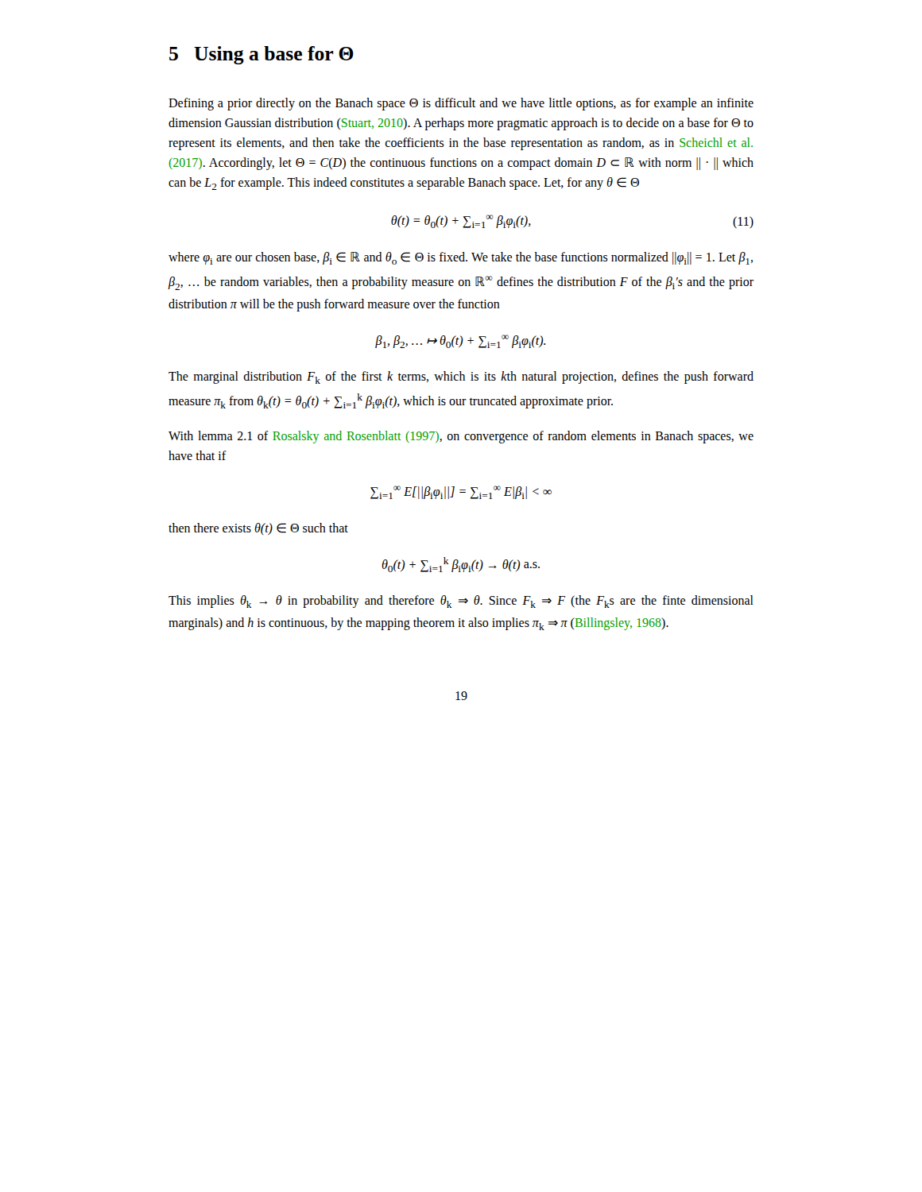5 Using a base for Θ
Defining a prior directly on the Banach space Θ is difficult and we have little options, as for example an infinite dimension Gaussian distribution (Stuart, 2010). A perhaps more pragmatic approach is to decide on a base for Θ to represent its elements, and then take the coefficients in the base representation as random, as in Scheichl et al. (2017). Accordingly, let Θ = C(D) the continuous functions on a compact domain D ⊂ ℝ with norm || · || which can be L2 for example. This indeed constitutes a separable Banach space. Let, for any θ ∈ Θ
θ(t) = θ0(t) + ∑i=1∞ βiφi(t), (11)
where φi are our chosen base, βi ∈ ℝ and θo ∈ Θ is fixed. We take the base functions normalized ||φi|| = 1. Let β1, β2, … be random variables, then a probability measure on ℝ∞ defines the distribution F of the βi′s and the prior distribution π will be the push forward measure over the function
β1, β2, … ↦ θ0(t) + ∑i=1∞ βiφi(t).
The marginal distribution Fk of the first k terms, which is its kth natural projection, defines the push forward measure πk from θk(t) = θ0(t) + ∑i=1k βiφi(t), which is our truncated approximate prior.
With lemma 2.1 of Rosalsky and Rosenblatt (1997), on convergence of random elements in Banach spaces, we have that if
∑i=1∞ E[||βiφi||] = ∑i=1∞ E|βi| < ∞
then there exists θ(t) ∈ Θ such that
θ0(t) + ∑i=1k βiφi(t) → θ(t) a.s.
This implies θk → θ in probability and therefore θk ⇒ θ. Since Fk ⇒ F (the Fks are the finte dimensional marginals) and h is continuous, by the mapping theorem it also implies πk ⇒ π (Billingsley, 1968).
19